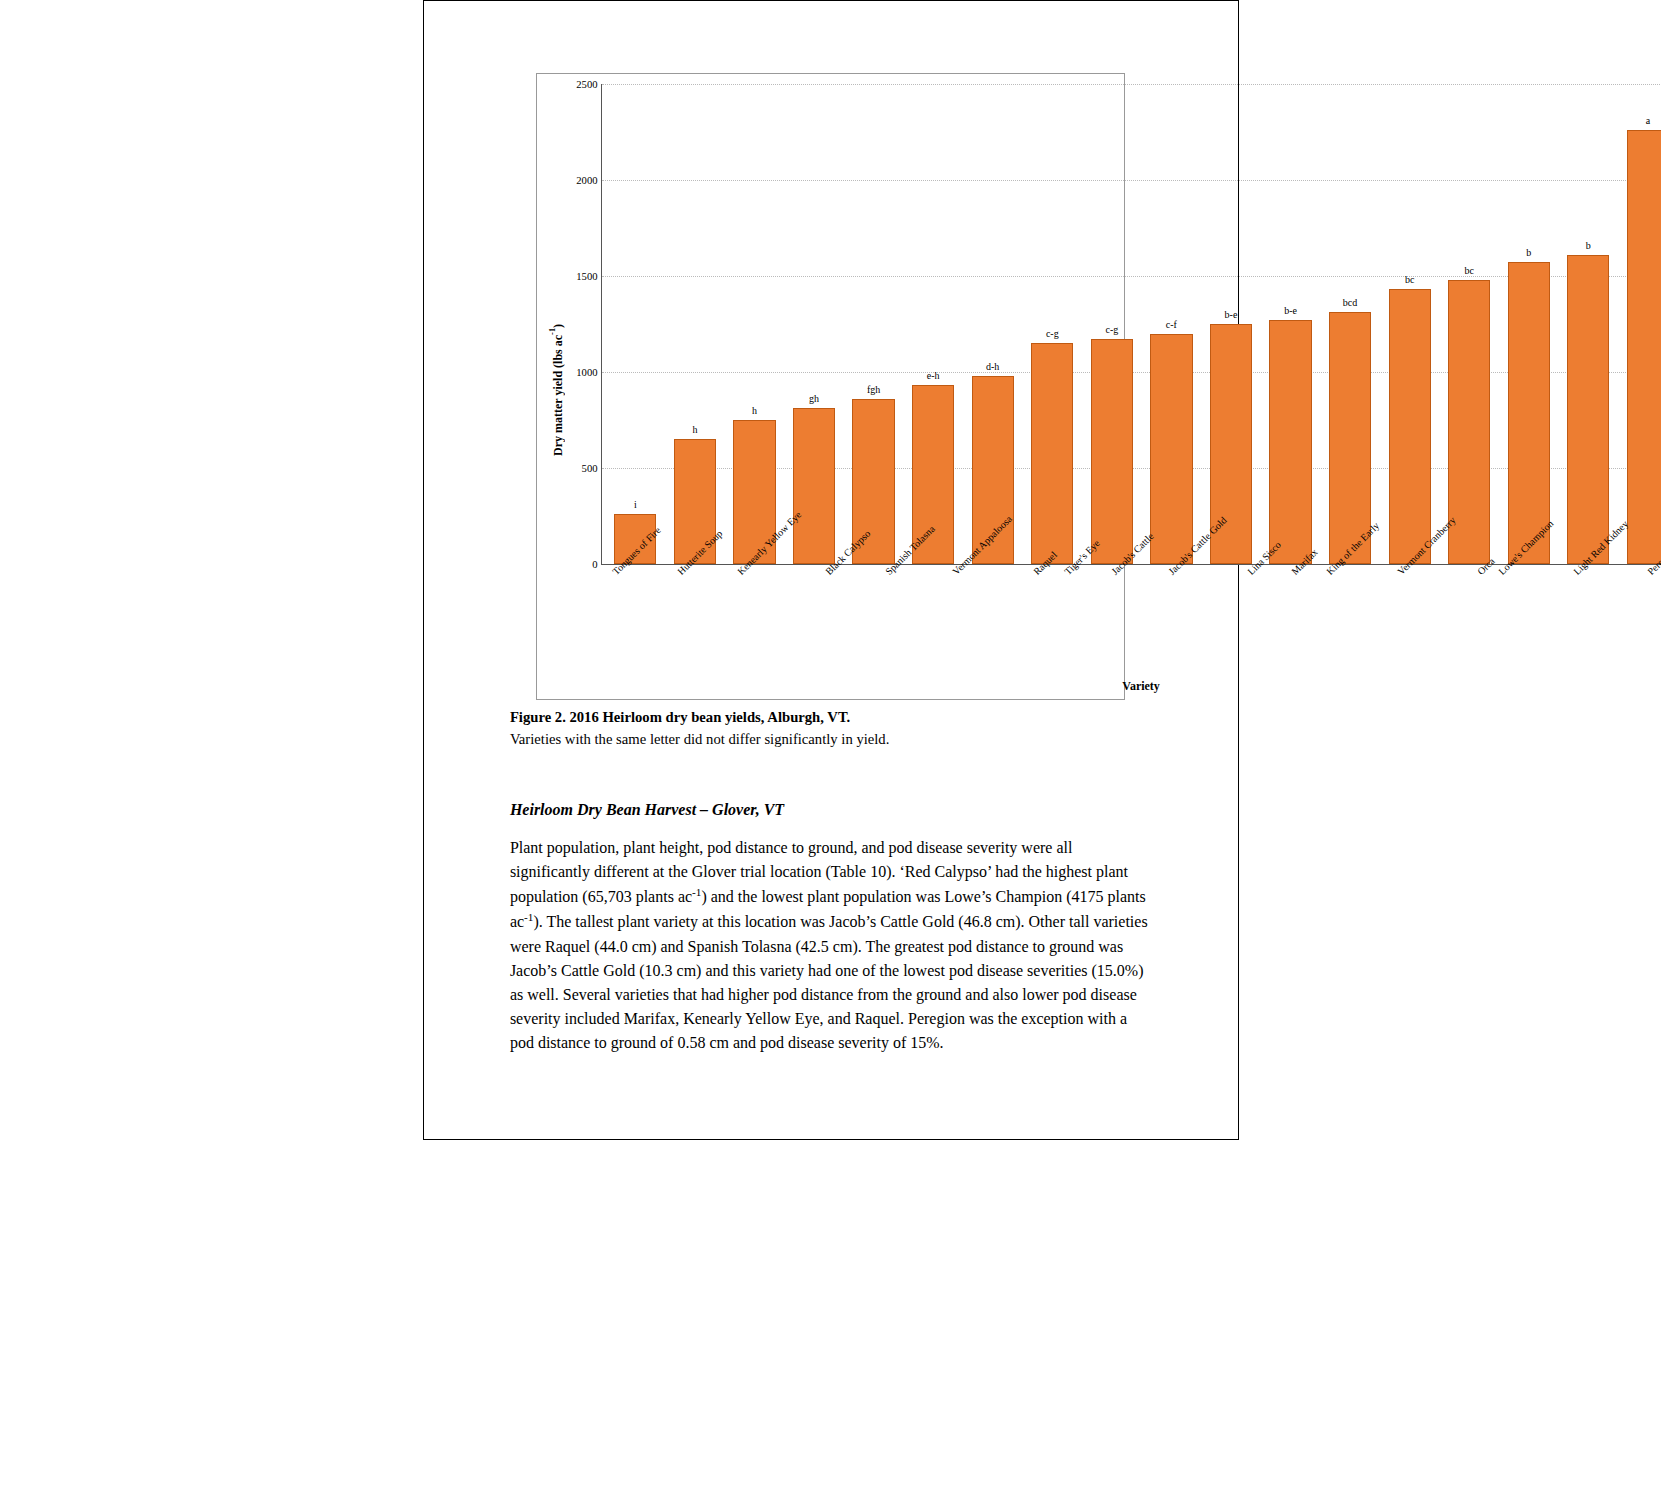Dry matter yield (lbs ac-1)
2500
2000
1500
1000
500
0
i
h
h
gh
fgh
e-h
d-h
c-g
c-g
c-f
b-e
b-e
bcd
bc
bc
b
b
a
Tongues of Fire
Hutterite Soup
Kenearly Yellow Eye
Black Calypso
Spanish Tolasna
Vermont Appaloosa
Raquel
Tiger's Eye
Jacob's Cattle
Jacob's Cattle Gold
Lina Sisco
Marifax
King of the Early
Vermont Cranberry
Orca
Lowe's Champion
Light Red Kidney
Peregion
Variety
Figure 2. 2016 Heirloom dry bean yields, Alburgh, VT.
Varieties with the same letter did not differ significantly in yield.
Heirloom Dry Bean Harvest – Glover, VT
Plant population, plant height, pod distance to ground, and pod disease severity were all significantly different at the Glover trial location (Table 10). ‘Red Calypso’ had the highest plant population (65,703 plants ac-1) and the lowest plant population was Lowe’s Champion (4175 plants ac-1). The tallest plant variety at this location was Jacob’s Cattle Gold (46.8 cm). Other tall varieties were Raquel (44.0 cm) and Spanish Tolasna (42.5 cm). The greatest pod distance to ground was Jacob’s Cattle Gold (10.3 cm) and this variety had one of the lowest pod disease severities (15.0%) as well. Several varieties that had higher pod distance from the ground and also lower pod disease severity included Marifax, Kenearly Yellow Eye, and Raquel. Peregion was the exception with a pod distance to ground of 0.58 cm and pod disease severity of 15%.